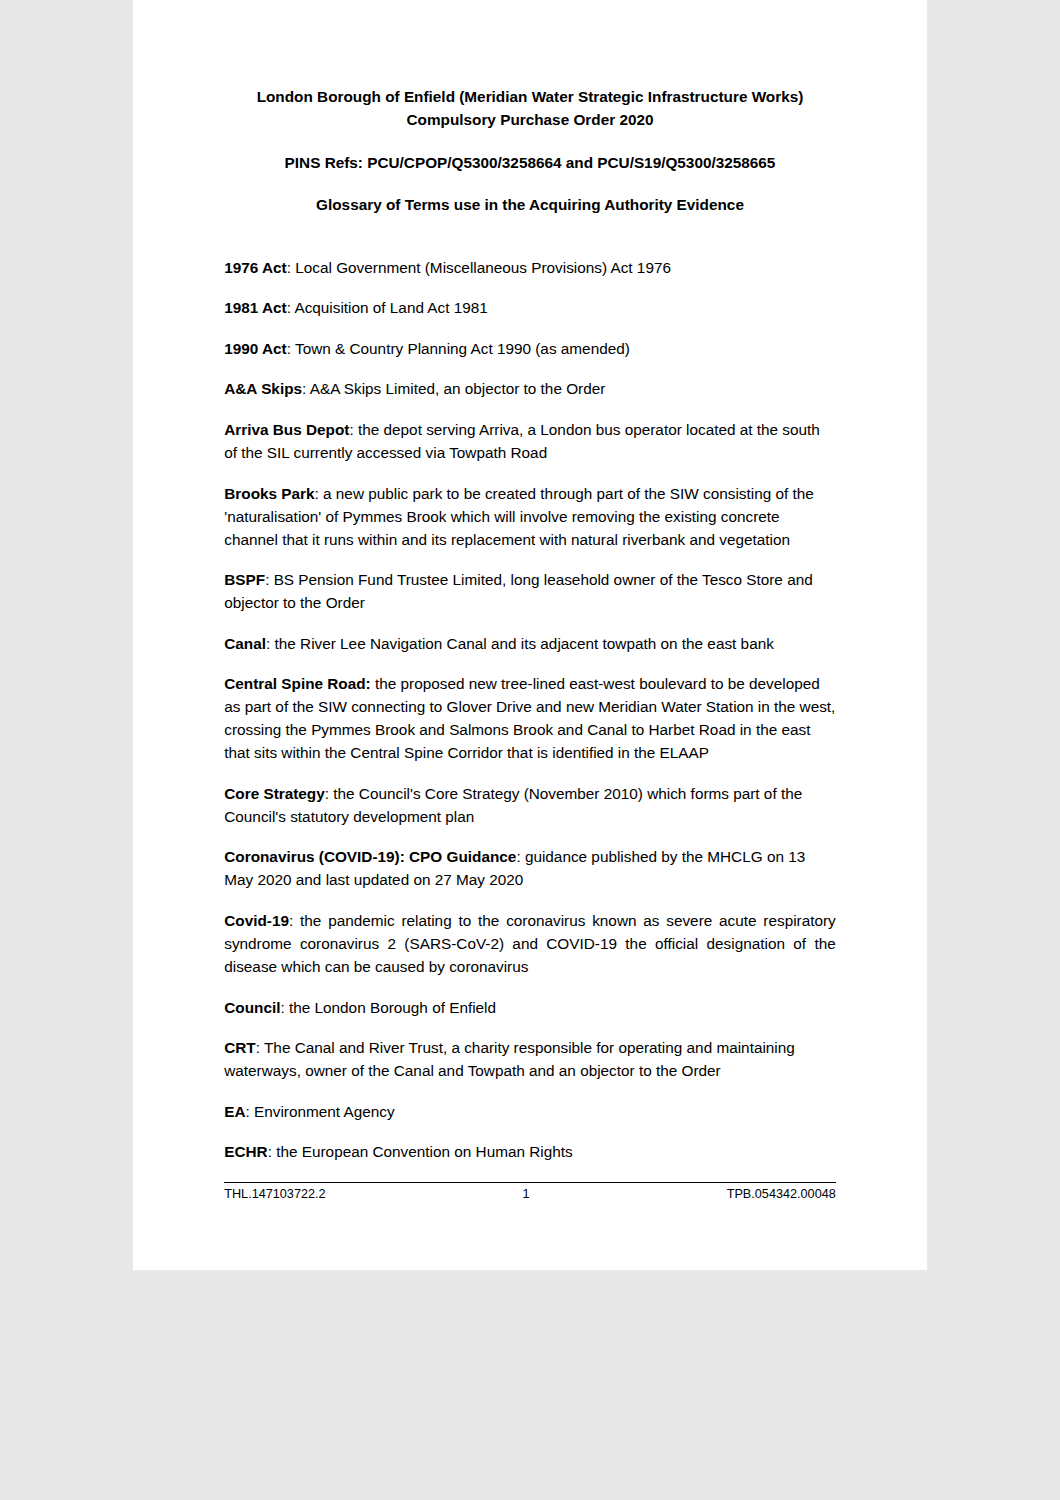London Borough of Enfield (Meridian Water Strategic Infrastructure Works) Compulsory Purchase Order 2020
PINS Refs: PCU/CPOP/Q5300/3258664 and PCU/S19/Q5300/3258665
Glossary of Terms use in the Acquiring Authority Evidence
1976 Act
: Local Government (Miscellaneous Provisions) Act 1976
1981 Act
: Acquisition of Land Act 1981
1990 Act
: Town & Country Planning Act 1990 (as amended)
A&A Skips
: A&A Skips Limited, an objector to the Order
Arriva Bus Depot
: the depot serving Arriva, a London bus operator located at the south of the SIL currently accessed via Towpath Road
Brooks Park
: a new public park to be created through part of the SIW consisting of the 'naturalisation' of Pymmes Brook which will involve removing the existing concrete channel that it runs within and its replacement with natural riverbank and vegetation
BSPF
: BS Pension Fund Trustee Limited, long leasehold owner of the Tesco Store and objector to the Order
Canal
: the River Lee Navigation Canal and its adjacent towpath on the east bank
Central Spine Road:
the proposed new tree-lined east-west boulevard to be developed as part of the SIW connecting to Glover Drive and new Meridian Water Station in the west, crossing the Pymmes Brook and Salmons Brook and Canal to Harbet Road in the east that sits within the Central Spine Corridor that is identified in the ELAAP
Core Strategy
: the Council's Core Strategy (November 2010) which forms part of the Council's statutory development plan
Coronavirus (COVID-19): CPO Guidance
: guidance published by the MHCLG on 13 May 2020 and last updated on 27 May 2020
Covid-19
: the pandemic relating to the coronavirus known as severe acute respiratory syndrome coronavirus 2 (SARS-CoV-2) and COVID-19 the official designation of the disease which can be caused by coronavirus
Council
: the London Borough of Enfield
CRT
: The Canal and River Trust, a charity responsible for operating and maintaining waterways, owner of the Canal and Towpath and an objector to the Order
EA
: Environment Agency
ECHR
: the European Convention on Human Rights
THL.147103722.2 1 TPB.054342.00048